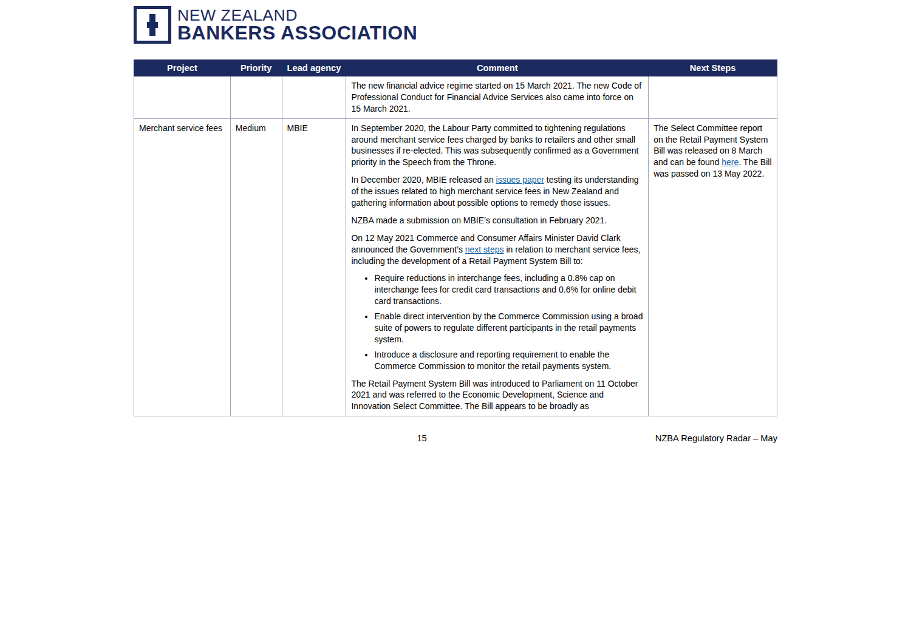NEW ZEALAND
BANKERS ASSOCIATION
| Project | Priority | Lead agency | Comment | Next Steps |
| --- | --- | --- | --- | --- |
| | | | The new financial advice regime started on 15 March 2021. The new Code of Professional Conduct for Financial Advice Services also came into force on 15 March 2021. | |
| Merchant service fees | Medium | MBIE | In September 2020, the Labour Party committed to tightening regulations around merchant service fees charged by banks to retailers and other small businesses if re-elected. This was subsequently confirmed as a Government priority in the Speech from the Throne. In December 2020, MBIE released an issues paper testing its understanding of the issues related to high merchant service fees in New Zealand and gathering information about possible options to remedy those issues. NZBA made a submission on MBIE’s consultation in February 2021. On 12 May 2021 Commerce and Consumer Affairs Minister David Clark announced the Government’s next steps in relation to merchant service fees, including the development of a Retail Payment System Bill to: Require reductions in interchange fees, including a 0.8% cap on interchange fees for credit card transactions and 0.6% for online debit card transactions. Enable direct intervention by the Commerce Commission using a broad suite of powers to regulate different participants in the retail payments system. Introduce a disclosure and reporting requirement to enable the Commerce Commission to monitor the retail payments system. The Retail Payment System Bill was introduced to Parliament on 11 October 2021 and was referred to the Economic Development, Science and Innovation Select Committee. The Bill appears to be broadly as | The Select Committee report on the Retail Payment System Bill was released on 8 March and can be found here . The Bill was passed on 13 May 2022. |
15
NZBA Regulatory Radar – May